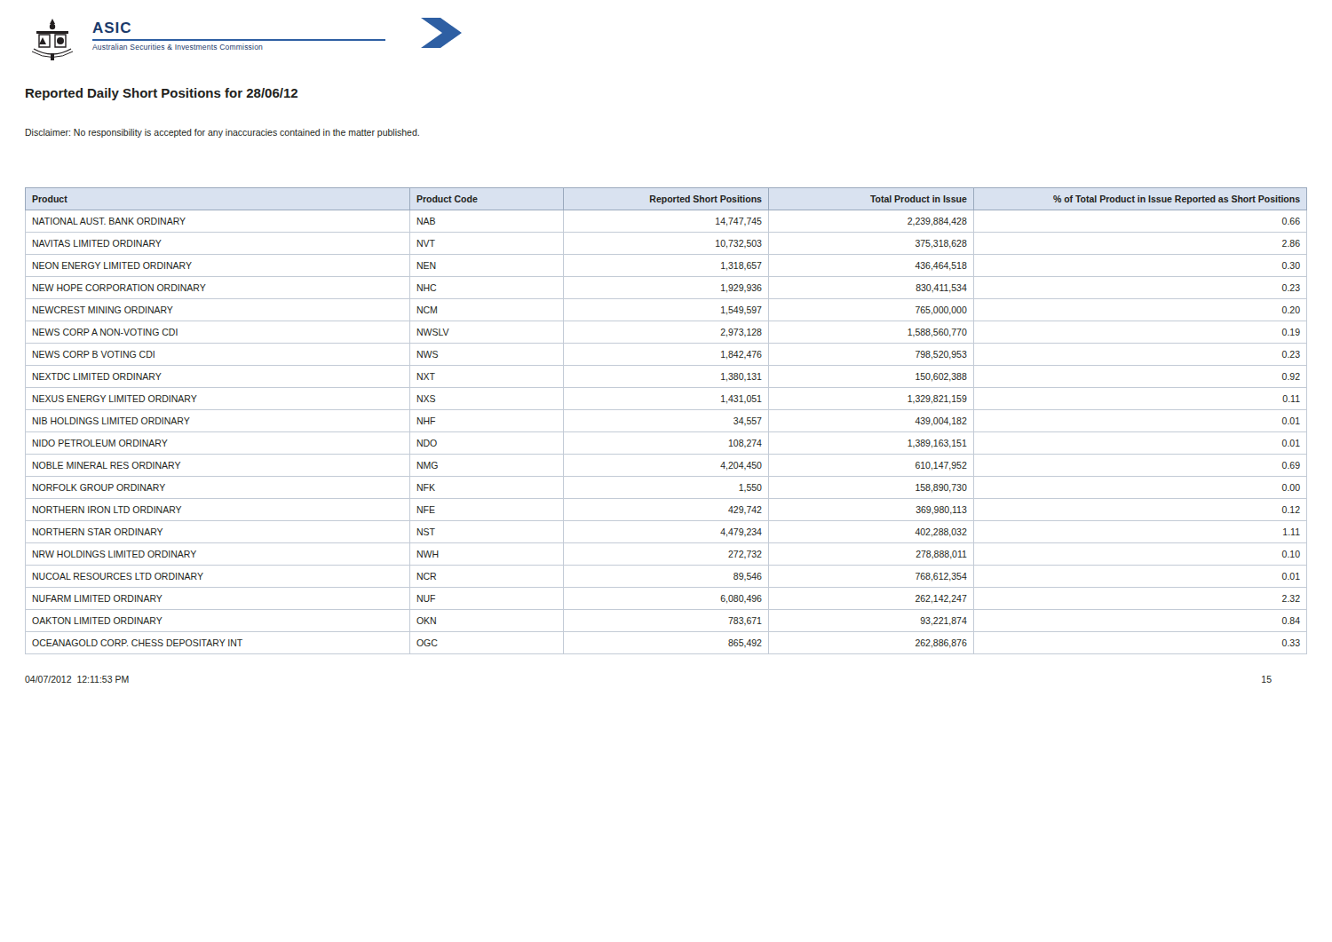ASIC
Australian Securities & Investments Commission
Reported Daily Short Positions for 28/06/12
Disclaimer: No responsibility is accepted for any inaccuracies contained in the matter published.
| Product | Product Code | Reported Short Positions | Total Product in Issue | % of Total Product in Issue Reported as Short Positions |
| --- | --- | --- | --- | --- |
| NATIONAL AUST. BANK ORDINARY | NAB | 14,747,745 | 2,239,884,428 | 0.66 |
| NAVITAS LIMITED ORDINARY | NVT | 10,732,503 | 375,318,628 | 2.86 |
| NEON ENERGY LIMITED ORDINARY | NEN | 1,318,657 | 436,464,518 | 0.30 |
| NEW HOPE CORPORATION ORDINARY | NHC | 1,929,936 | 830,411,534 | 0.23 |
| NEWCREST MINING ORDINARY | NCM | 1,549,597 | 765,000,000 | 0.20 |
| NEWS CORP A NON-VOTING CDI | NWSLV | 2,973,128 | 1,588,560,770 | 0.19 |
| NEWS CORP B VOTING CDI | NWS | 1,842,476 | 798,520,953 | 0.23 |
| NEXTDC LIMITED ORDINARY | NXT | 1,380,131 | 150,602,388 | 0.92 |
| NEXUS ENERGY LIMITED ORDINARY | NXS | 1,431,051 | 1,329,821,159 | 0.11 |
| NIB HOLDINGS LIMITED ORDINARY | NHF | 34,557 | 439,004,182 | 0.01 |
| NIDO PETROLEUM ORDINARY | NDO | 108,274 | 1,389,163,151 | 0.01 |
| NOBLE MINERAL RES ORDINARY | NMG | 4,204,450 | 610,147,952 | 0.69 |
| NORFOLK GROUP ORDINARY | NFK | 1,550 | 158,890,730 | 0.00 |
| NORTHERN IRON LTD ORDINARY | NFE | 429,742 | 369,980,113 | 0.12 |
| NORTHERN STAR ORDINARY | NST | 4,479,234 | 402,288,032 | 1.11 |
| NRW HOLDINGS LIMITED ORDINARY | NWH | 272,732 | 278,888,011 | 0.10 |
| NUCOAL RESOURCES LTD ORDINARY | NCR | 89,546 | 768,612,354 | 0.01 |
| NUFARM LIMITED ORDINARY | NUF | 6,080,496 | 262,142,247 | 2.32 |
| OAKTON LIMITED ORDINARY | OKN | 783,671 | 93,221,874 | 0.84 |
| OCEANAGOLD CORP. CHESS DEPOSITARY INT | OGC | 865,492 | 262,886,876 | 0.33 |
04/07/2012 12:11:53 PM 15